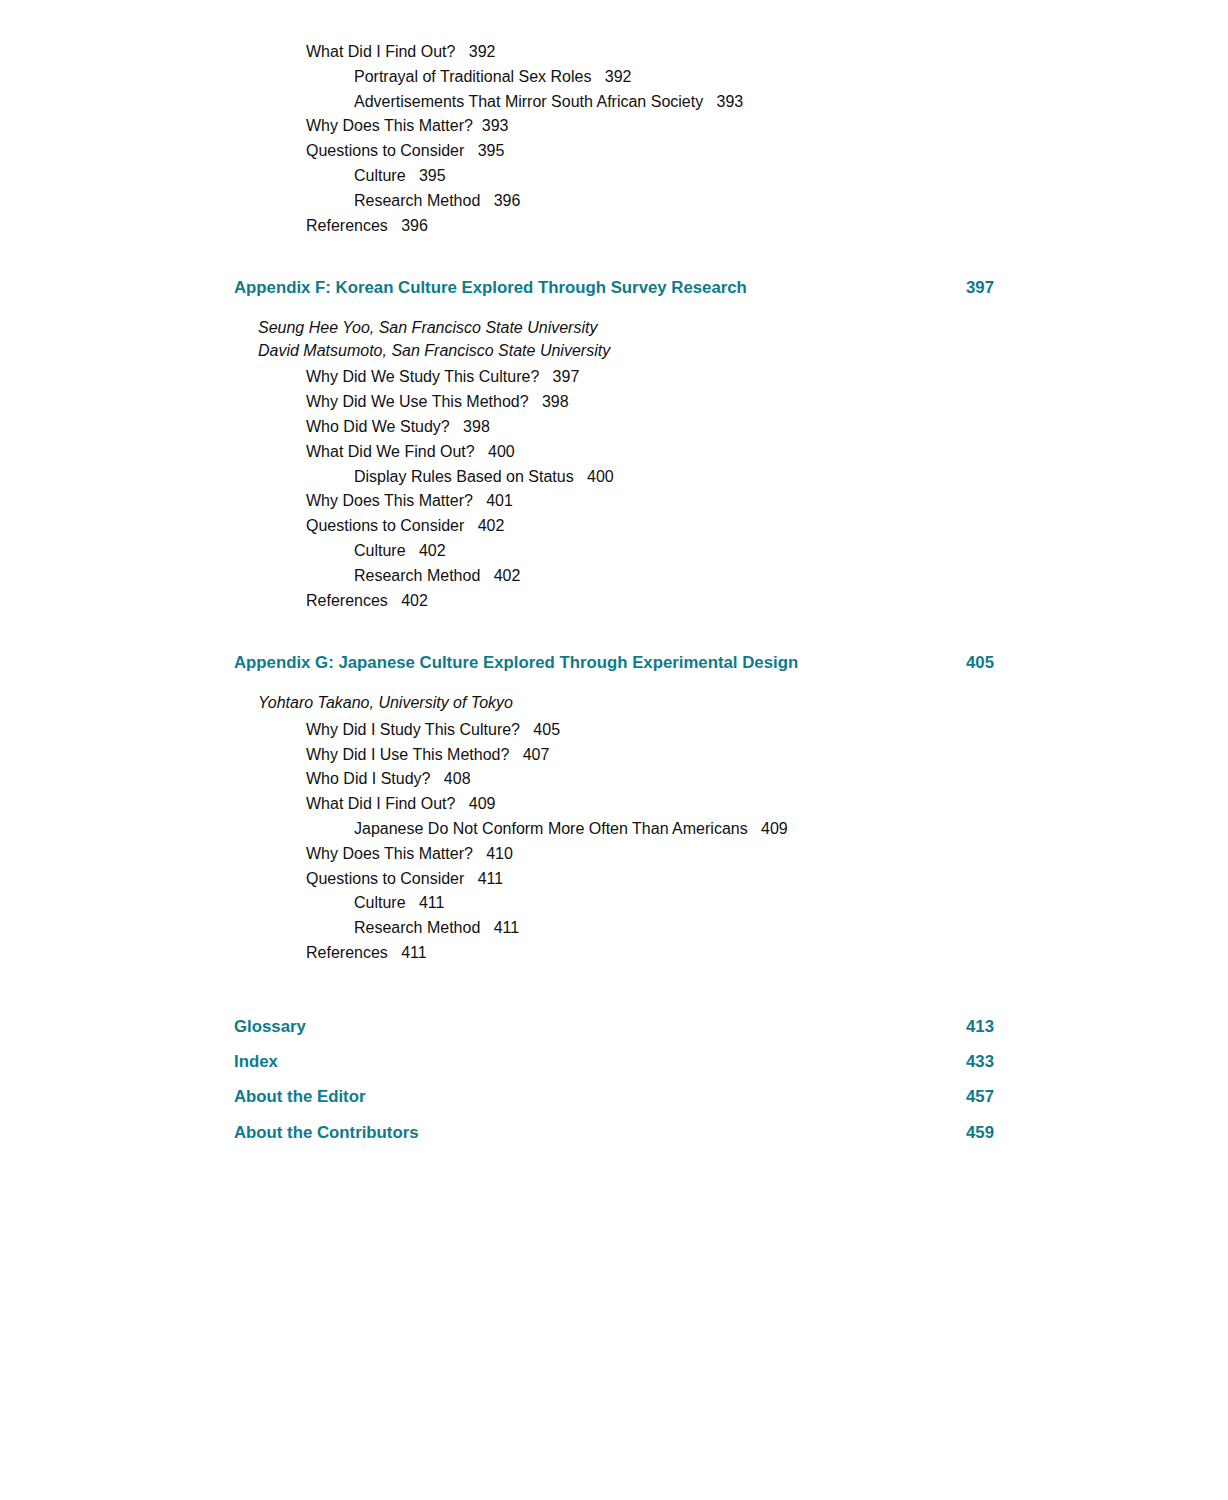What Did I Find Out? 392
Portrayal of Traditional Sex Roles 392
Advertisements That Mirror South African Society 393
Why Does This Matter? 393
Questions to Consider 395
Culture 395
Research Method 396
References 396
Appendix F: Korean Culture Explored Through Survey Research397
Seung Hee Yoo, San Francisco State University
David Matsumoto, San Francisco State University
Why Did We Study This Culture? 397
Why Did We Use This Method? 398
Who Did We Study? 398
What Did We Find Out? 400
Display Rules Based on Status 400
Why Does This Matter? 401
Questions to Consider 402
Culture 402
Research Method 402
References 402
Appendix G: Japanese Culture Explored Through Experimental Design405
Yohtaro Takano, University of Tokyo
Why Did I Study This Culture? 405
Why Did I Use This Method? 407
Who Did I Study? 408
What Did I Find Out? 409
Japanese Do Not Conform More Often Than Americans 409
Why Does This Matter? 410
Questions to Consider 411
Culture 411
Research Method 411
References 411
Glossary413
Index433
About the Editor457
About the Contributors459